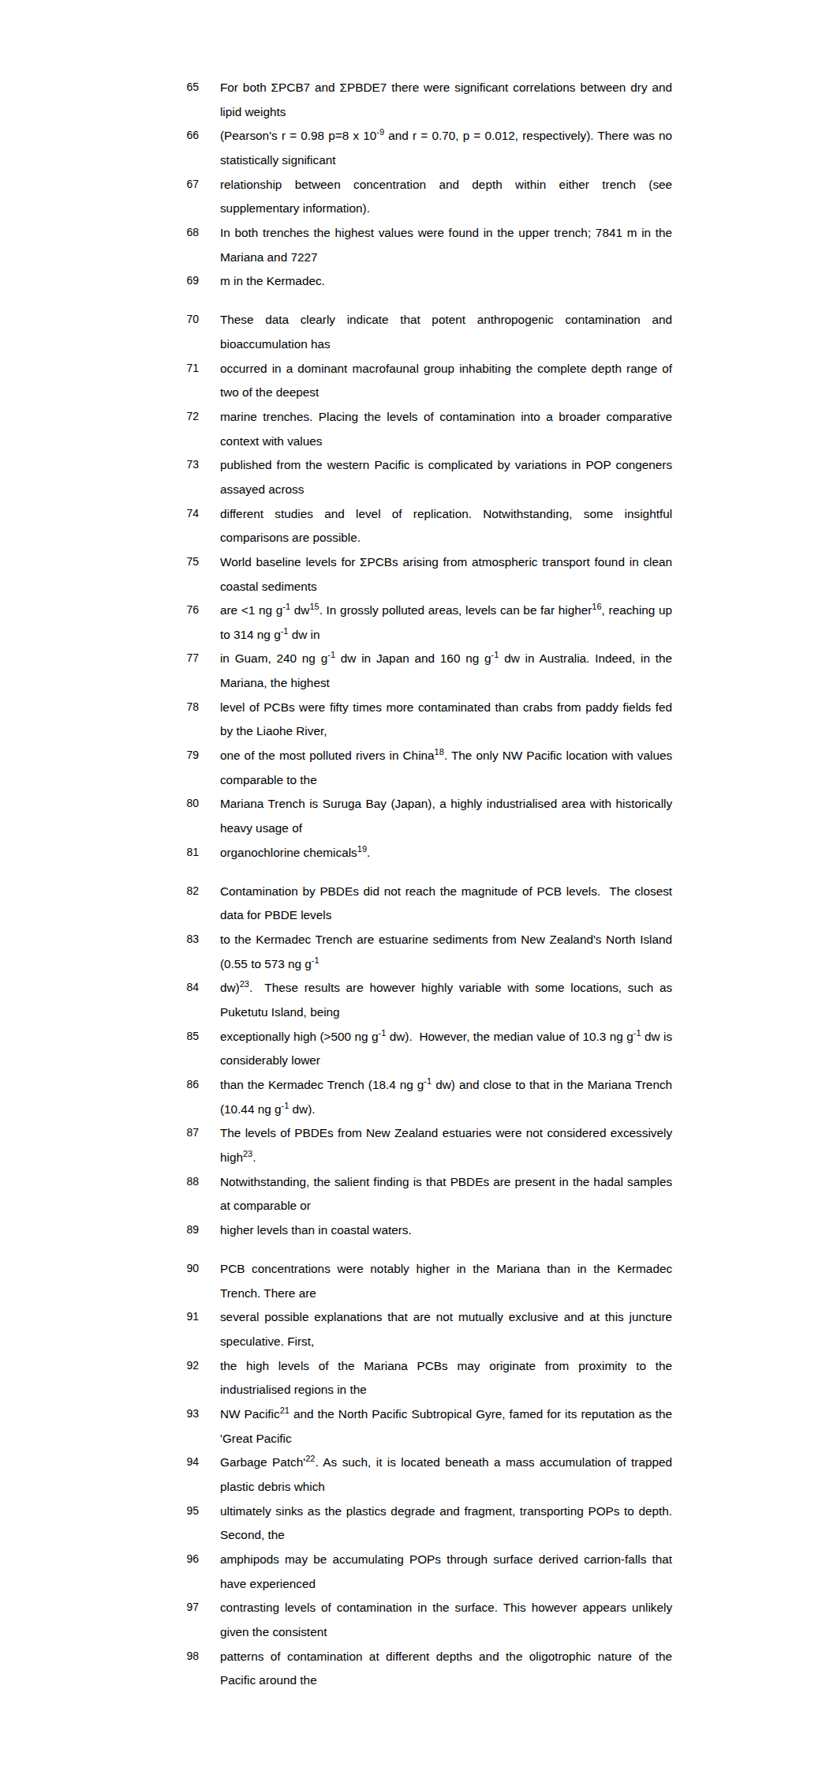65
For both ΣPCB7 and ΣPBDE7 there were significant correlations between dry and lipid weights
66
(Pearson's r = 0.98 p=8 x 10-9 and r = 0.70, p = 0.012, respectively). There was no statistically significant
67
relationship between concentration and depth within either trench (see supplementary information).
68
In both trenches the highest values were found in the upper trench; 7841 m in the Mariana and 7227
69
m in the Kermadec.
70
These data clearly indicate that potent anthropogenic contamination and bioaccumulation has
71
occurred in a dominant macrofaunal group inhabiting the complete depth range of two of the deepest
72
marine trenches. Placing the levels of contamination into a broader comparative context with values
73
published from the western Pacific is complicated by variations in POP congeners assayed across
74
different studies and level of replication. Notwithstanding, some insightful comparisons are possible.
75
World baseline levels for ΣPCBs arising from atmospheric transport found in clean coastal sediments
76
are <1 ng g-1 dw15. In grossly polluted areas, levels can be far higher16, reaching up to 314 ng g-1 dw in
77
in Guam, 240 ng g-1 dw in Japan and 160 ng g-1 dw in Australia. Indeed, in the Mariana, the highest
78
level of PCBs were fifty times more contaminated than crabs from paddy fields fed by the Liaohe River,
79
one of the most polluted rivers in China18. The only NW Pacific location with values comparable to the
80
Mariana Trench is Suruga Bay (Japan), a highly industrialised area with historically heavy usage of
81
organochlorine chemicals19.
82
Contamination by PBDEs did not reach the magnitude of PCB levels. The closest data for PBDE levels
83
to the Kermadec Trench are estuarine sediments from New Zealand's North Island (0.55 to 573 ng g-1
84
dw)23. These results are however highly variable with some locations, such as Puketutu Island, being
85
exceptionally high (>500 ng g-1 dw). However, the median value of 10.3 ng g-1 dw is considerably lower
86
than the Kermadec Trench (18.4 ng g-1 dw) and close to that in the Mariana Trench (10.44 ng g-1 dw).
87
The levels of PBDEs from New Zealand estuaries were not considered excessively high23.
88
Notwithstanding, the salient finding is that PBDEs are present in the hadal samples at comparable or
89
higher levels than in coastal waters.
90
PCB concentrations were notably higher in the Mariana than in the Kermadec Trench. There are
91
several possible explanations that are not mutually exclusive and at this juncture speculative. First,
92
the high levels of the Mariana PCBs may originate from proximity to the industrialised regions in the
93
NW Pacific21 and the North Pacific Subtropical Gyre, famed for its reputation as the 'Great Pacific
94
Garbage Patch'22. As such, it is located beneath a mass accumulation of trapped plastic debris which
95
ultimately sinks as the plastics degrade and fragment, transporting POPs to depth. Second, the
96
amphipods may be accumulating POPs through surface derived carrion-falls that have experienced
97
contrasting levels of contamination in the surface. This however appears unlikely given the consistent
98
patterns of contamination at different depths and the oligotrophic nature of the Pacific around the